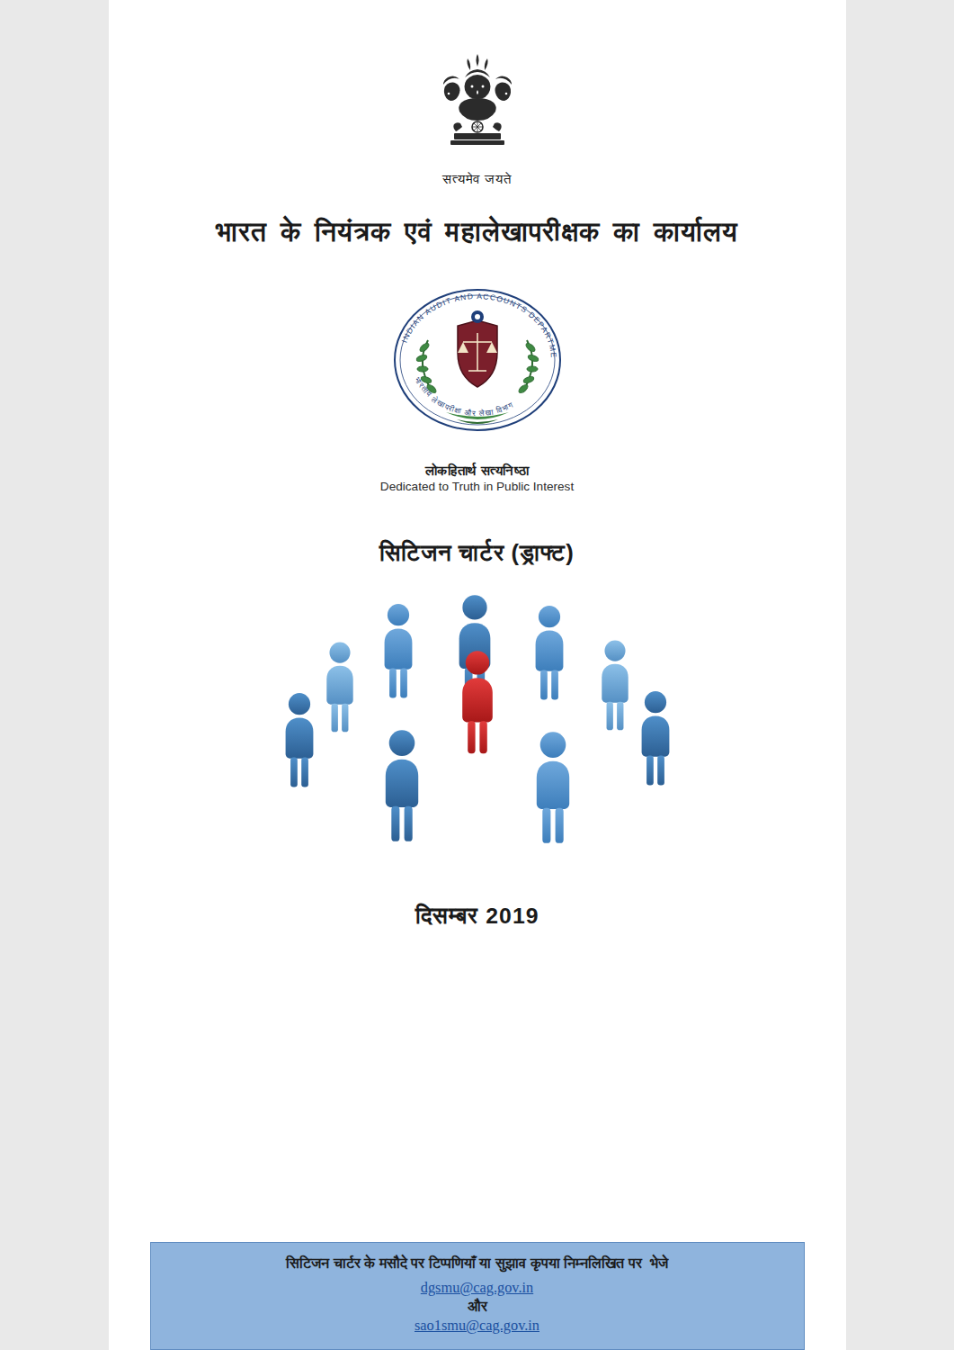सत्यमेव जयते
भारत के नियंत्रक एवं महालेखापरीक्षक का कार्यालय
INDIAN AUDIT AND ACCOUNTS DEPARTMENT भारतीय लेखापरीक्षा और लेखा विभाग
लोकहितार्थ सत्यनिष्ठा
Dedicated to Truth in Public Interest
सिटिजन चार्टर (ड्राफ्ट)
दिसम्बर 2019
सिटिजन चार्टर के मसौदे पर टिप्पणियाँ या सुझाव कृपया निम्नलिखित पर भेजे
dgsmu@cag.gov.in और sao1smu@cag.gov.in